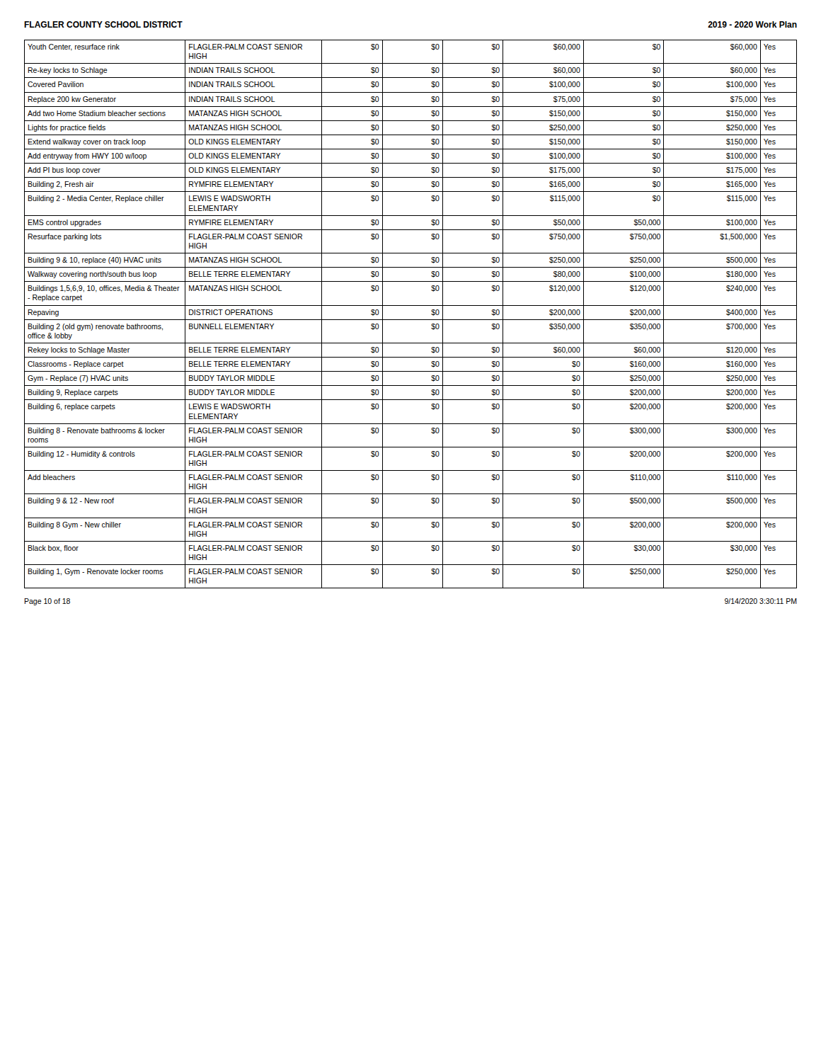FLAGLER COUNTY SCHOOL DISTRICT 2019 - 2020 Work Plan
| Youth Center, resurface rink | FLAGLER-PALM COAST SENIOR HIGH | $0 | $0 | $0 | $60,000 | $0 | $60,000 | Yes |
| Re-key locks to Schlage | INDIAN TRAILS SCHOOL | $0 | $0 | $0 | $60,000 | $0 | $60,000 | Yes |
| Covered Pavilion | INDIAN TRAILS SCHOOL | $0 | $0 | $0 | $100,000 | $0 | $100,000 | Yes |
| Replace 200 kw Generator | INDIAN TRAILS SCHOOL | $0 | $0 | $0 | $75,000 | $0 | $75,000 | Yes |
| Add two Home Stadium bleacher sections | MATANZAS HIGH SCHOOL | $0 | $0 | $0 | $150,000 | $0 | $150,000 | Yes |
| Lights for practice fields | MATANZAS HIGH SCHOOL | $0 | $0 | $0 | $250,000 | $0 | $250,000 | Yes |
| Extend walkway cover on track loop | OLD KINGS ELEMENTARY | $0 | $0 | $0 | $150,000 | $0 | $150,000 | Yes |
| Add entryway from HWY 100 w/loop | OLD KINGS ELEMENTARY | $0 | $0 | $0 | $100,000 | $0 | $100,000 | Yes |
| Add PI bus loop cover | OLD KINGS ELEMENTARY | $0 | $0 | $0 | $175,000 | $0 | $175,000 | Yes |
| Building 2, Fresh air | RYMFIRE ELEMENTARY | $0 | $0 | $0 | $165,000 | $0 | $165,000 | Yes |
| Building 2 - Media Center, Replace chiller | LEWIS E WADSWORTH ELEMENTARY | $0 | $0 | $0 | $115,000 | $0 | $115,000 | Yes |
| EMS control upgrades | RYMFIRE ELEMENTARY | $0 | $0 | $0 | $50,000 | $50,000 | $100,000 | Yes |
| Resurface parking lots | FLAGLER-PALM COAST SENIOR HIGH | $0 | $0 | $0 | $750,000 | $750,000 | $1,500,000 | Yes |
| Building 9 & 10, replace (40) HVAC units | MATANZAS HIGH SCHOOL | $0 | $0 | $0 | $250,000 | $250,000 | $500,000 | Yes |
| Walkway covering north/south bus loop | BELLE TERRE ELEMENTARY | $0 | $0 | $0 | $80,000 | $100,000 | $180,000 | Yes |
| Buildings 1,5,6,9, 10, offices, Media & Theater - Replace carpet | MATANZAS HIGH SCHOOL | $0 | $0 | $0 | $120,000 | $120,000 | $240,000 | Yes |
| Repaving | DISTRICT OPERATIONS | $0 | $0 | $0 | $200,000 | $200,000 | $400,000 | Yes |
| Building 2 (old gym) renovate bathrooms, office & lobby | BUNNELL ELEMENTARY | $0 | $0 | $0 | $350,000 | $350,000 | $700,000 | Yes |
| Rekey locks to Schlage Master | BELLE TERRE ELEMENTARY | $0 | $0 | $0 | $60,000 | $60,000 | $120,000 | Yes |
| Classrooms - Replace carpet | BELLE TERRE ELEMENTARY | $0 | $0 | $0 | $0 | $160,000 | $160,000 | Yes |
| Gym - Replace (7) HVAC units | BUDDY TAYLOR MIDDLE | $0 | $0 | $0 | $0 | $250,000 | $250,000 | Yes |
| Building 9, Replace carpets | BUDDY TAYLOR MIDDLE | $0 | $0 | $0 | $0 | $200,000 | $200,000 | Yes |
| Building 6, replace carpets | LEWIS E WADSWORTH ELEMENTARY | $0 | $0 | $0 | $0 | $200,000 | $200,000 | Yes |
| Building 8 - Renovate bathrooms & locker rooms | FLAGLER-PALM COAST SENIOR HIGH | $0 | $0 | $0 | $0 | $300,000 | $300,000 | Yes |
| Building 12 - Humidity & controls | FLAGLER-PALM COAST SENIOR HIGH | $0 | $0 | $0 | $0 | $200,000 | $200,000 | Yes |
| Add bleachers | FLAGLER-PALM COAST SENIOR HIGH | $0 | $0 | $0 | $0 | $110,000 | $110,000 | Yes |
| Building 9 & 12 - New roof | FLAGLER-PALM COAST SENIOR HIGH | $0 | $0 | $0 | $0 | $500,000 | $500,000 | Yes |
| Building 8 Gym - New chiller | FLAGLER-PALM COAST SENIOR HIGH | $0 | $0 | $0 | $0 | $200,000 | $200,000 | Yes |
| Black box, floor | FLAGLER-PALM COAST SENIOR HIGH | $0 | $0 | $0 | $0 | $30,000 | $30,000 | Yes |
| Building 1, Gym - Renovate locker rooms | FLAGLER-PALM COAST SENIOR HIGH | $0 | $0 | $0 | $0 | $250,000 | $250,000 | Yes |
Page 10 of 18 9/14/2020 3:30:11 PM